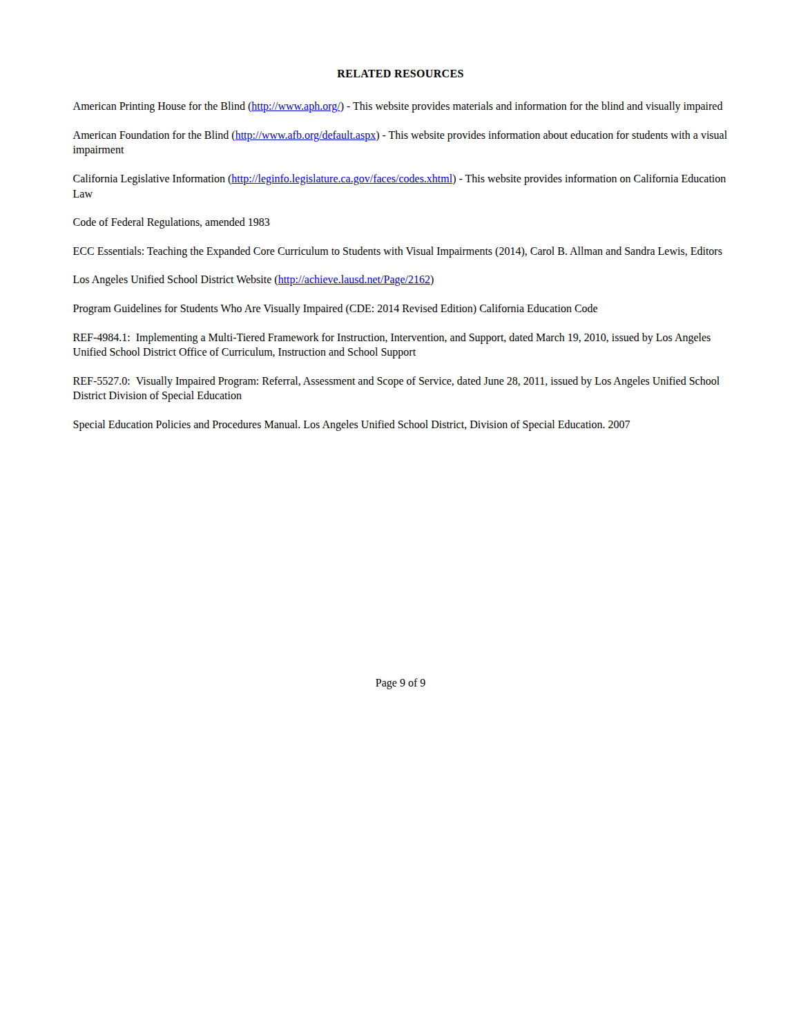RELATED RESOURCES
American Printing House for the Blind (http://www.aph.org/) - This website provides materials and information for the blind and visually impaired
American Foundation for the Blind (http://www.afb.org/default.aspx) - This website provides information about education for students with a visual impairment
California Legislative Information (http://leginfo.legislature.ca.gov/faces/codes.xhtml) - This website provides information on California Education Law
Code of Federal Regulations, amended 1983
ECC Essentials: Teaching the Expanded Core Curriculum to Students with Visual Impairments (2014), Carol B. Allman and Sandra Lewis, Editors
Los Angeles Unified School District Website (http://achieve.lausd.net/Page/2162)
Program Guidelines for Students Who Are Visually Impaired (CDE: 2014 Revised Edition) California Education Code
REF-4984.1: Implementing a Multi-Tiered Framework for Instruction, Intervention, and Support, dated March 19, 2010, issued by Los Angeles Unified School District Office of Curriculum, Instruction and School Support
REF-5527.0: Visually Impaired Program: Referral, Assessment and Scope of Service, dated June 28, 2011, issued by Los Angeles Unified School District Division of Special Education
Special Education Policies and Procedures Manual. Los Angeles Unified School District, Division of Special Education. 2007
Page 9 of 9